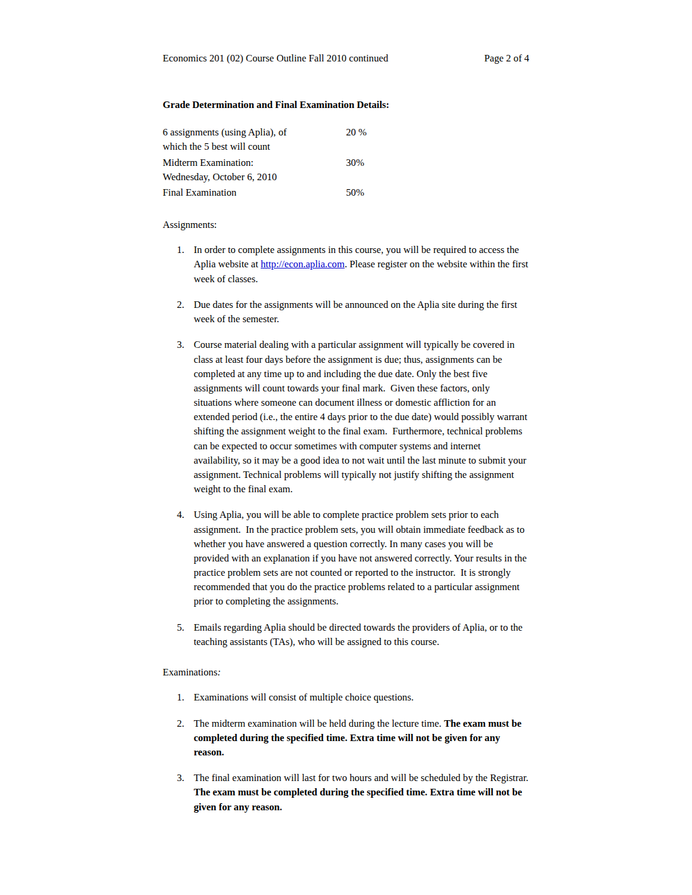Economics 201 (02) Course Outline Fall 2010 continued
Page 2 of 4
Grade Determination and Final Examination Details:
| 6 assignments (using Aplia), of which the 5 best will count | 20 % |
| Midterm Examination: Wednesday, October 6, 2010 | 30% |
| Final Examination | 50% |
Assignments:
In order to complete assignments in this course, you will be required to access the Aplia website at http://econ.aplia.com. Please register on the website within the first week of classes.
Due dates for the assignments will be announced on the Aplia site during the first week of the semester.
Course material dealing with a particular assignment will typically be covered in class at least four days before the assignment is due; thus, assignments can be completed at any time up to and including the due date. Only the best five assignments will count towards your final mark. Given these factors, only situations where someone can document illness or domestic affliction for an extended period (i.e., the entire 4 days prior to the due date) would possibly warrant shifting the assignment weight to the final exam. Furthermore, technical problems can be expected to occur sometimes with computer systems and internet availability, so it may be a good idea to not wait until the last minute to submit your assignment. Technical problems will typically not justify shifting the assignment weight to the final exam.
Using Aplia, you will be able to complete practice problem sets prior to each assignment. In the practice problem sets, you will obtain immediate feedback as to whether you have answered a question correctly. In many cases you will be provided with an explanation if you have not answered correctly. Your results in the practice problem sets are not counted or reported to the instructor. It is strongly recommended that you do the practice problems related to a particular assignment prior to completing the assignments.
Emails regarding Aplia should be directed towards the providers of Aplia, or to the teaching assistants (TAs), who will be assigned to this course.
Examinations:
Examinations will consist of multiple choice questions.
The midterm examination will be held during the lecture time. The exam must be completed during the specified time. Extra time will not be given for any reason.
The final examination will last for two hours and will be scheduled by the Registrar. The exam must be completed during the specified time. Extra time will not be given for any reason.